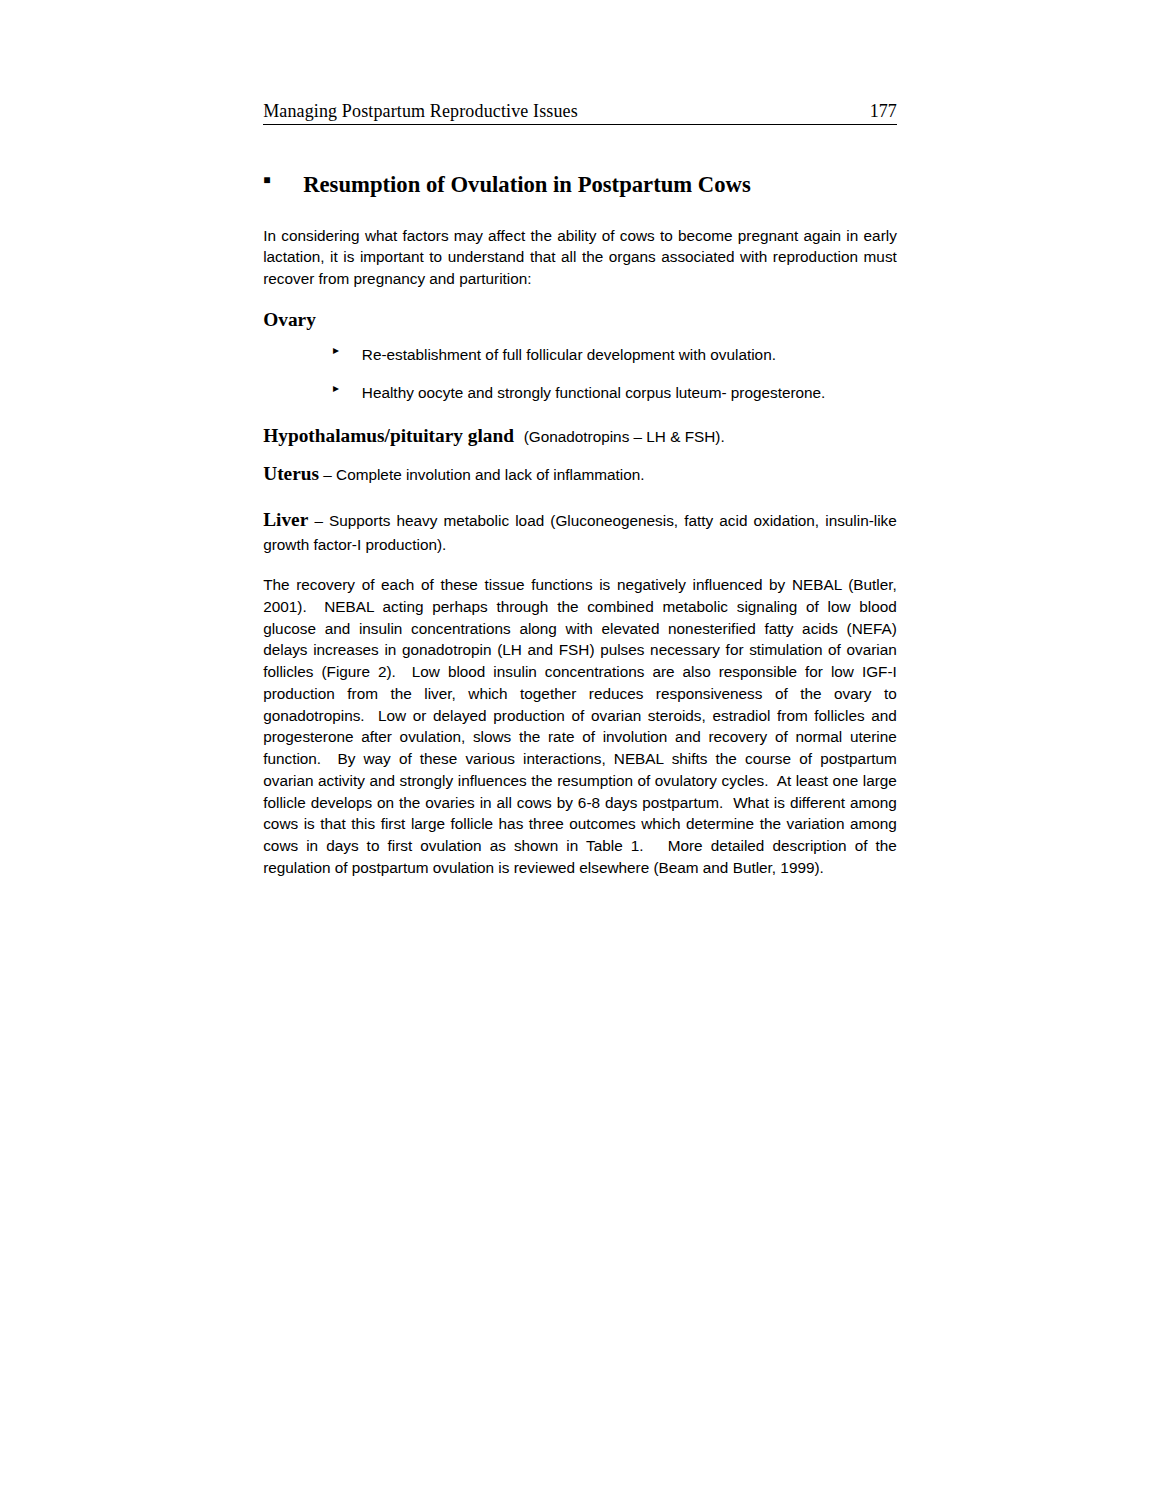Managing Postpartum Reproductive Issues 177
■Resumption of Ovulation in Postpartum Cows
In considering what factors may affect the ability of cows to become pregnant again in early lactation, it is important to understand that all the organs associated with reproduction must recover from pregnancy and parturition:
Ovary
Re-establishment of full follicular development with ovulation.
Healthy oocyte and strongly functional corpus luteum- progesterone.
Hypothalamus/pituitary gland (Gonadotropins – LH & FSH).
Uterus – Complete involution and lack of inflammation.
Liver – Supports heavy metabolic load (Gluconeogenesis, fatty acid oxidation, insulin-like growth factor-I production).
The recovery of each of these tissue functions is negatively influenced by NEBAL (Butler, 2001). NEBAL acting perhaps through the combined metabolic signaling of low blood glucose and insulin concentrations along with elevated nonesterified fatty acids (NEFA) delays increases in gonadotropin (LH and FSH) pulses necessary for stimulation of ovarian follicles (Figure 2). Low blood insulin concentrations are also responsible for low IGF-I production from the liver, which together reduces responsiveness of the ovary to gonadotropins. Low or delayed production of ovarian steroids, estradiol from follicles and progesterone after ovulation, slows the rate of involution and recovery of normal uterine function. By way of these various interactions, NEBAL shifts the course of postpartum ovarian activity and strongly influences the resumption of ovulatory cycles. At least one large follicle develops on the ovaries in all cows by 6-8 days postpartum. What is different among cows is that this first large follicle has three outcomes which determine the variation among cows in days to first ovulation as shown in Table 1. More detailed description of the regulation of postpartum ovulation is reviewed elsewhere (Beam and Butler, 1999).